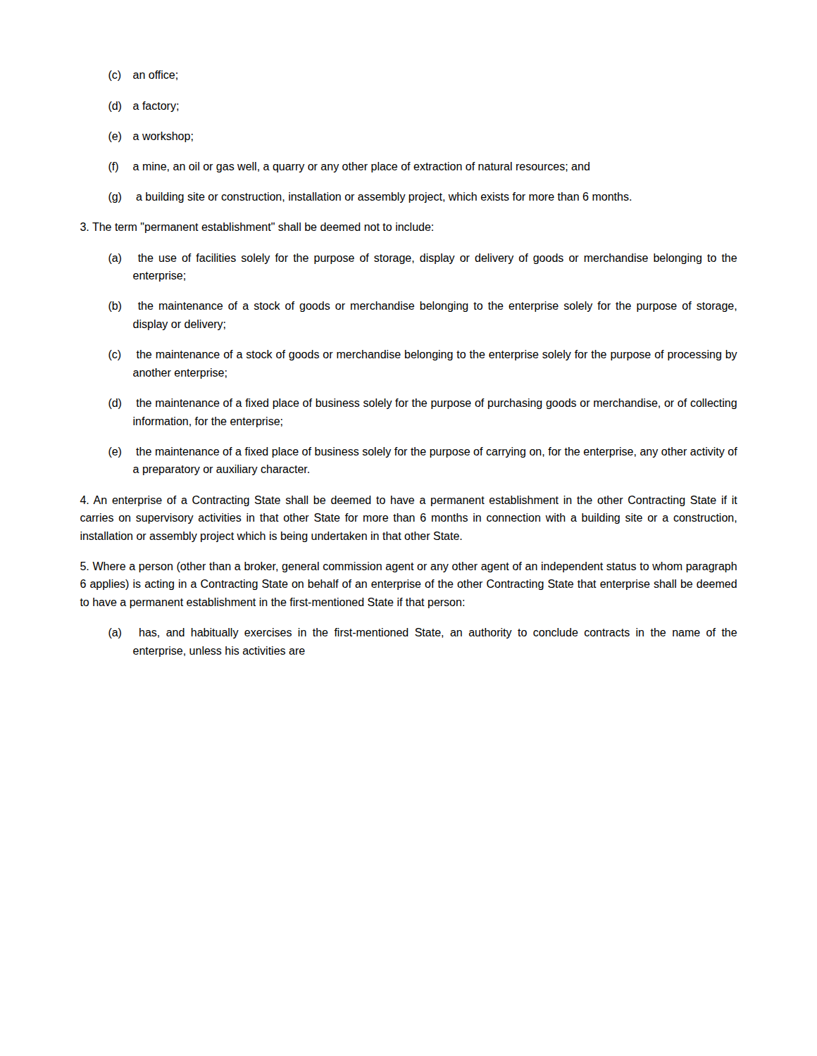(c) an office;
(d) a factory;
(e) a workshop;
(f) a mine, an oil or gas well, a quarry or any other place of extraction of natural resources; and
(g) a building site or construction, installation or assembly project, which exists for more than 6 months.
3. The term "permanent establishment" shall be deemed not to include:
(a) the use of facilities solely for the purpose of storage, display or delivery of goods or merchandise belonging to the enterprise;
(b) the maintenance of a stock of goods or merchandise belonging to the enterprise solely for the purpose of storage, display or delivery;
(c) the maintenance of a stock of goods or merchandise belonging to the enterprise solely for the purpose of processing by another enterprise;
(d) the maintenance of a fixed place of business solely for the purpose of purchasing goods or merchandise, or of collecting information, for the enterprise;
(e) the maintenance of a fixed place of business solely for the purpose of carrying on, for the enterprise, any other activity of a preparatory or auxiliary character.
4. An enterprise of a Contracting State shall be deemed to have a permanent establishment in the other Contracting State if it carries on supervisory activities in that other State for more than 6 months in connection with a building site or a construction, installation or assembly project which is being undertaken in that other State.
5. Where a person (other than a broker, general commission agent or any other agent of an independent status to whom paragraph 6 applies) is acting in a Contracting State on behalf of an enterprise of the other Contracting State that enterprise shall be deemed to have a permanent establishment in the first-mentioned State if that person:
(a) has, and habitually exercises in the first-mentioned State, an authority to conclude contracts in the name of the enterprise, unless his activities are